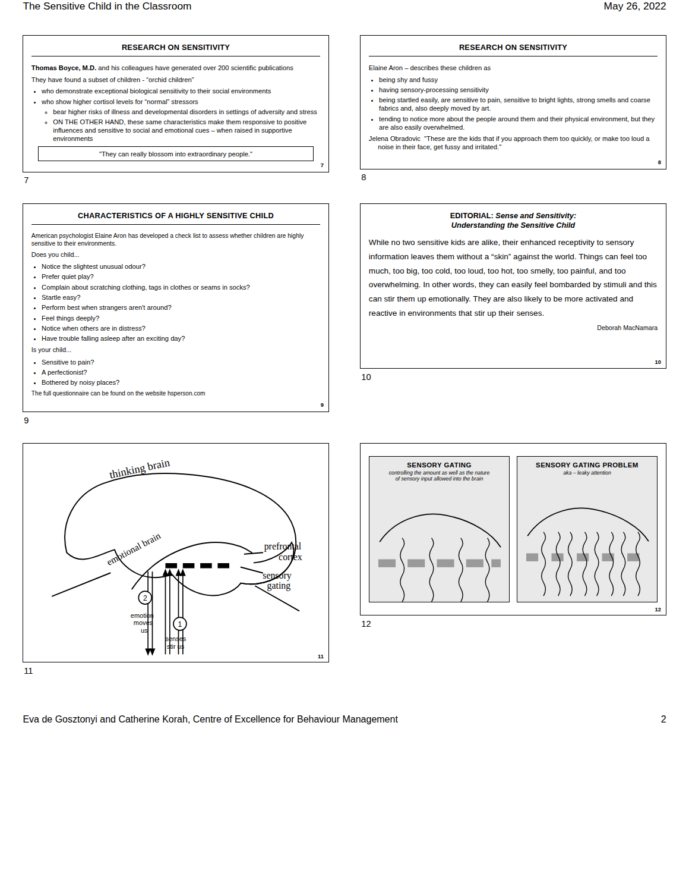The Sensitive Child in the Classroom
May 26, 2022
RESEARCH ON SENSITIVITY
Thomas Boyce, M.D. and his colleagues have generated over 200 scientific publications
They have found a subset of children - “orchid children”
who demonstrate exceptional biological sensitivity to their social environments
who show higher cortisol levels for “normal” stressors
bear higher risks of illness and developmental disorders in settings of adversity and stress
ON THE OTHER HAND, these same characteristics make them responsive to positive influences and sensitive to social and emotional cues – when raised in supportive environments
"They can really blossom into extraordinary people."
7
7
RESEARCH ON SENSITIVITY
Elaine Aron – describes these children as
being shy and fussy
having sensory-processing sensitivity
being startled easily, are sensitive to pain, sensitive to bright lights, strong smells and coarse fabrics and, also deeply moved by art.
tending to notice more about the people around them and their physical environment, but they are also easily overwhelmed.
Jelena Obradovic "These are the kids that if you approach them too quickly, or make too loud a noise in their face, get fussy and irritated."
8
8
CHARACTERISTICS OF A HIGHLY SENSITIVE CHILD
American psychologist Elaine Aron has developed a check list to assess whether children are highly sensitive to their environments.
Does you child...
Notice the slightest unusual odour?
Prefer quiet play?
Complain about scratching clothing, tags in clothes or seams in socks?
Startle easy?
Perform best when strangers aren't around?
Feel things deeply?
Notice when others are in distress?
Have trouble falling asleep after an exciting day?
Is your child...
Sensitive to pain?
A perfectionist?
Bothered by noisy places?
The full questionnaire can be found on the website hsperson.com
9
9
EDITORIAL: Sense and Sensitivity:
Understanding the Sensitive Child
While no two sensitive kids are alike, their enhanced receptivity to sensory information leaves them without a “skin” against the world. Things can feel too much, too big, too cold, too loud, too hot, too smelly, too painful, and too overwhelming. In other words, they can easily feel bombarded by stimuli and this can stir them up emotionally. They are also likely to be more activated and reactive in environments that stir up their senses.
Deborah MacNamara
10
10
2 1 thinking brain emotional brain prefrontal cortex sensory gating emotion moves us senses stir us 11
11
SENSORY GATING
controlling the amount as well as the nature
of sensory input allowed into the brain
SENSORY GATING PROBLEM
aka – leaky attention
12
12
Eva de Gosztonyi and Catherine Korah, Centre of Excellence for Behaviour Management
2